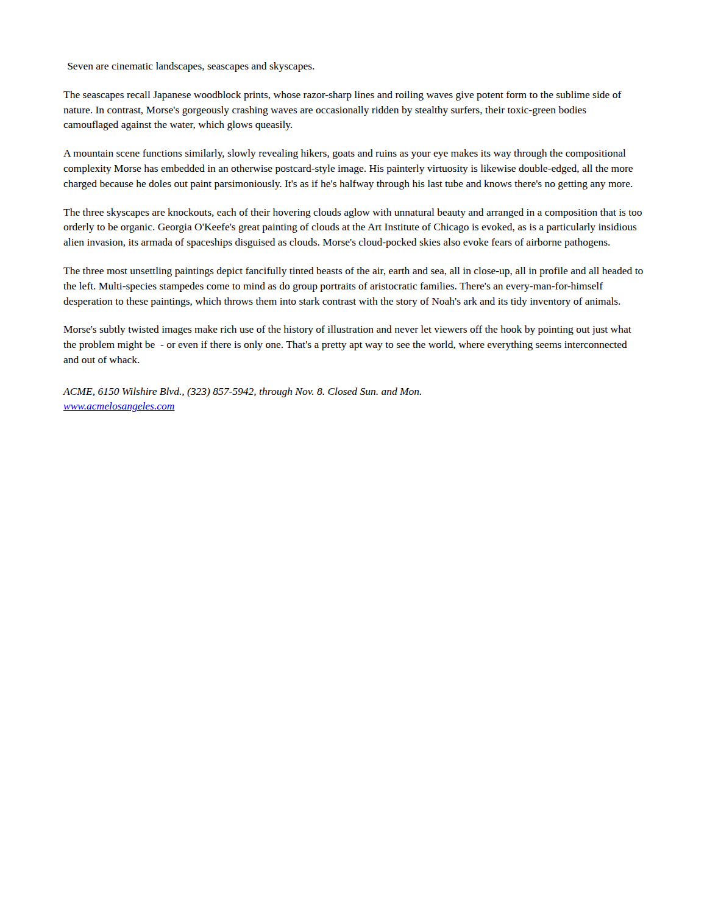Seven are cinematic landscapes, seascapes and skyscapes.
The seascapes recall Japanese woodblock prints, whose razor-sharp lines and roiling waves give potent form to the sublime side of nature. In contrast, Morse's gorgeously crashing waves are occasionally ridden by stealthy surfers, their toxic-green bodies camouflaged against the water, which glows queasily.
A mountain scene functions similarly, slowly revealing hikers, goats and ruins as your eye makes its way through the compositional complexity Morse has embedded in an otherwise postcard-style image. His painterly virtuosity is likewise double-edged, all the more charged because he doles out paint parsimoniously. It's as if he's halfway through his last tube and knows there's no getting any more.
The three skyscapes are knockouts, each of their hovering clouds aglow with unnatural beauty and arranged in a composition that is too orderly to be organic. Georgia O'Keefe's great painting of clouds at the Art Institute of Chicago is evoked, as is a particularly insidious alien invasion, its armada of spaceships disguised as clouds. Morse's cloud-pocked skies also evoke fears of airborne pathogens.
The three most unsettling paintings depict fancifully tinted beasts of the air, earth and sea, all in close-up, all in profile and all headed to the left. Multi-species stampedes come to mind as do group portraits of aristocratic families. There's an every-man-for-himself desperation to these paintings, which throws them into stark contrast with the story of Noah's ark and its tidy inventory of animals.
Morse's subtly twisted images make rich use of the history of illustration and never let viewers off the hook by pointing out just what the problem might be - or even if there is only one. That's a pretty apt way to see the world, where everything seems interconnected and out of whack.
ACME, 6150 Wilshire Blvd., (323) 857-5942, through Nov. 8. Closed Sun. and Mon.
www.acmelosangeles.com